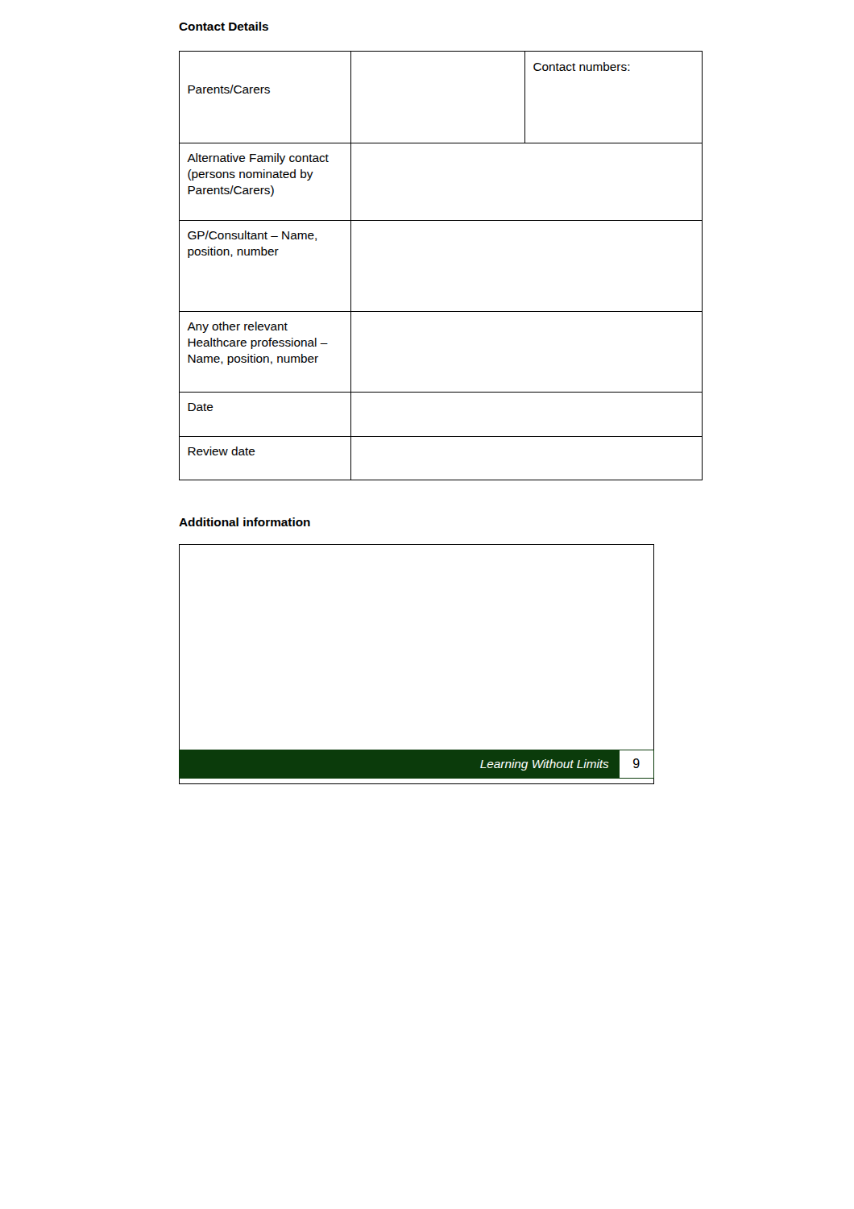Contact Details
| Parents/Carers | | Contact numbers: |
| Alternative Family contact (persons nominated by Parents/Carers) | |
| GP/Consultant – Name, position, number | |
| Any other relevant Healthcare professional – Name, position, number | |
| Date | |
| Review date | |
Additional information
Learning Without Limits
9